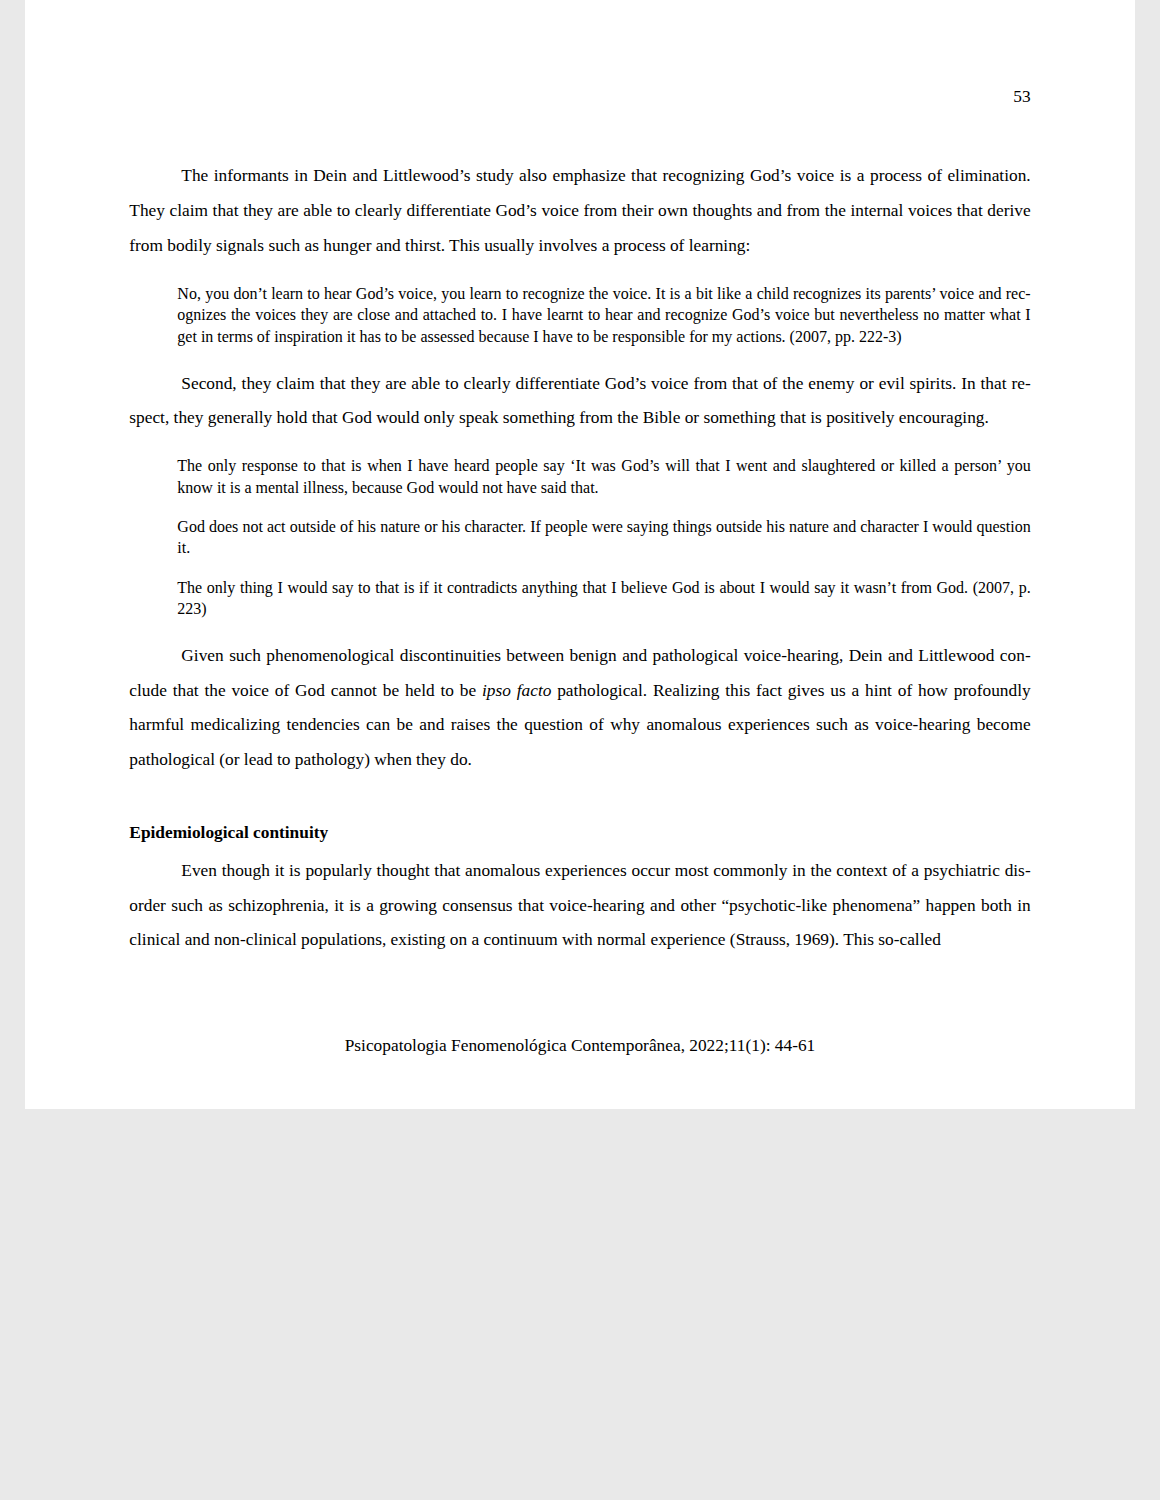53
The informants in Dein and Littlewood’s study also emphasize that recognizing God’s voice is a process of elimination. They claim that they are able to clearly differentiate God’s voice from their own thoughts and from the internal voices that derive from bodily signals such as hunger and thirst. This usually involves a process of learning:
No, you don’t learn to hear God’s voice, you learn to recognize the voice. It is a bit like a child recognizes its parents’ voice and recognizes the voices they are close and attached to. I have learnt to hear and recognize God’s voice but nevertheless no matter what I get in terms of inspiration it has to be assessed because I have to be responsible for my actions. (2007, pp. 222-3)
Second, they claim that they are able to clearly differentiate God’s voice from that of the enemy or evil spirits. In that respect, they generally hold that God would only speak something from the Bible or something that is positively encouraging.
The only response to that is when I have heard people say ‘It was God’s will that I went and slaughtered or killed a person’ you know it is a mental illness, because God would not have said that.
God does not act outside of his nature or his character. If people were saying things outside his nature and character I would question it.
The only thing I would say to that is if it contradicts anything that I believe God is about I would say it wasn’t from God. (2007, p. 223)
Given such phenomenological discontinuities between benign and pathological voice-hearing, Dein and Littlewood conclude that the voice of God cannot be held to be ipso facto pathological. Realizing this fact gives us a hint of how profoundly harmful medicalizing tendencies can be and raises the question of why anomalous experiences such as voice-hearing become pathological (or lead to pathology) when they do.
Epidemiological continuity
Even though it is popularly thought that anomalous experiences occur most commonly in the context of a psychiatric disorder such as schizophrenia, it is a growing consensus that voice-hearing and other “psychotic-like phenomena” happen both in clinical and non-clinical populations, existing on a continuum with normal experience (Strauss, 1969). This so-called
Psicopatologia Fenomenológica Contemporânea, 2022;11(1): 44-61